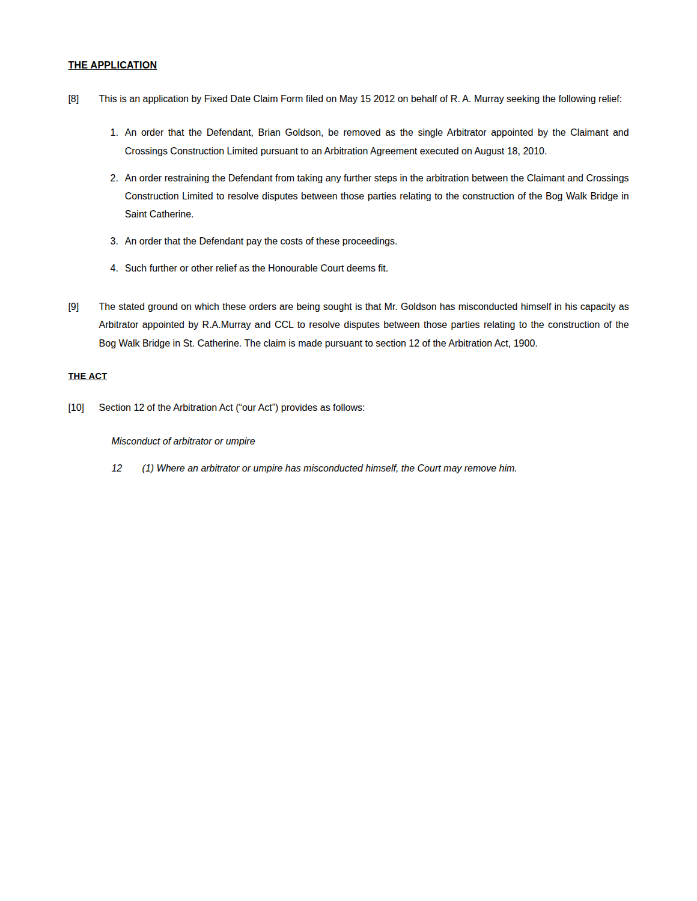THE APPLICATION
[8] This is an application by Fixed Date Claim Form filed on May 15 2012 on behalf of R. A. Murray seeking the following relief:
An order that the Defendant, Brian Goldson, be removed as the single Arbitrator appointed by the Claimant and Crossings Construction Limited pursuant to an Arbitration Agreement executed on August 18, 2010.
An order restraining the Defendant from taking any further steps in the arbitration between the Claimant and Crossings Construction Limited to resolve disputes between those parties relating to the construction of the Bog Walk Bridge in Saint Catherine.
An order that the Defendant pay the costs of these proceedings.
Such further or other relief as the Honourable Court deems fit.
[9] The stated ground on which these orders are being sought is that Mr. Goldson has misconducted himself in his capacity as Arbitrator appointed by R.A.Murray and CCL to resolve disputes between those parties relating to the construction of the Bog Walk Bridge in St. Catherine. The claim is made pursuant to section 12 of the Arbitration Act, 1900.
THE ACT
[10] Section 12 of the Arbitration Act (“our Act”) provides as follows:
Misconduct of arbitrator or umpire
12 (1) Where an arbitrator or umpire has misconducted himself, the Court may remove him.